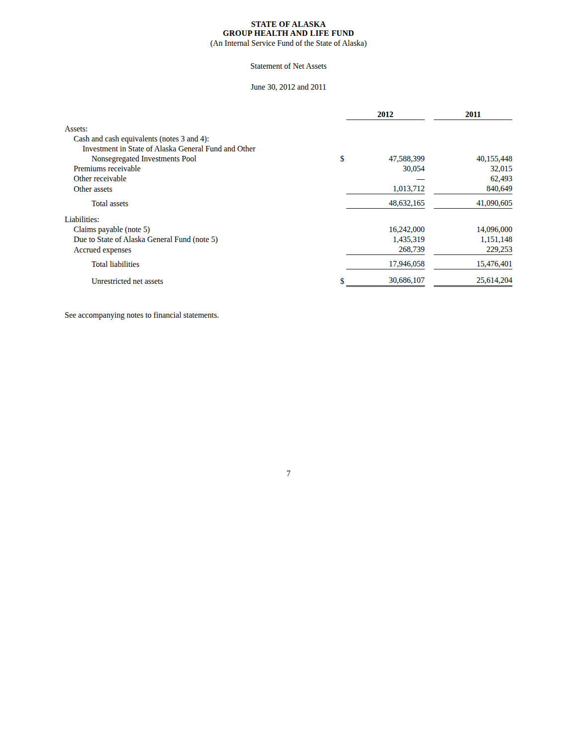STATE OF ALASKA
GROUP HEALTH AND LIFE FUND
(An Internal Service Fund of the State of Alaska)
Statement of Net Assets
June 30, 2012 and 2011
| | | 2012 | | 2011 |
| Assets: | | | | |
| Cash and cash equivalents (notes 3 and 4): | | | | |
| Investment in State of Alaska General Fund and Other | | | | |
| Nonsegregated Investments Pool | $ | 47,588,399 | | 40,155,448 |
| Premiums receivable | | 30,054 | | 32,015 |
| Other receivable | | — | | 62,493 |
| Other assets | | 1,013,712 | | 840,649 |
| Total assets | | 48,632,165 | | 41,090,605 |
| Liabilities: | | | | |
| Claims payable (note 5) | | 16,242,000 | | 14,096,000 |
| Due to State of Alaska General Fund (note 5) | | 1,435,319 | | 1,151,148 |
| Accrued expenses | | 268,739 | | 229,253 |
| Total liabilities | | 17,946,058 | | 15,476,401 |
| Unrestricted net assets | $ | 30,686,107 | | 25,614,204 |
See accompanying notes to financial statements.
7